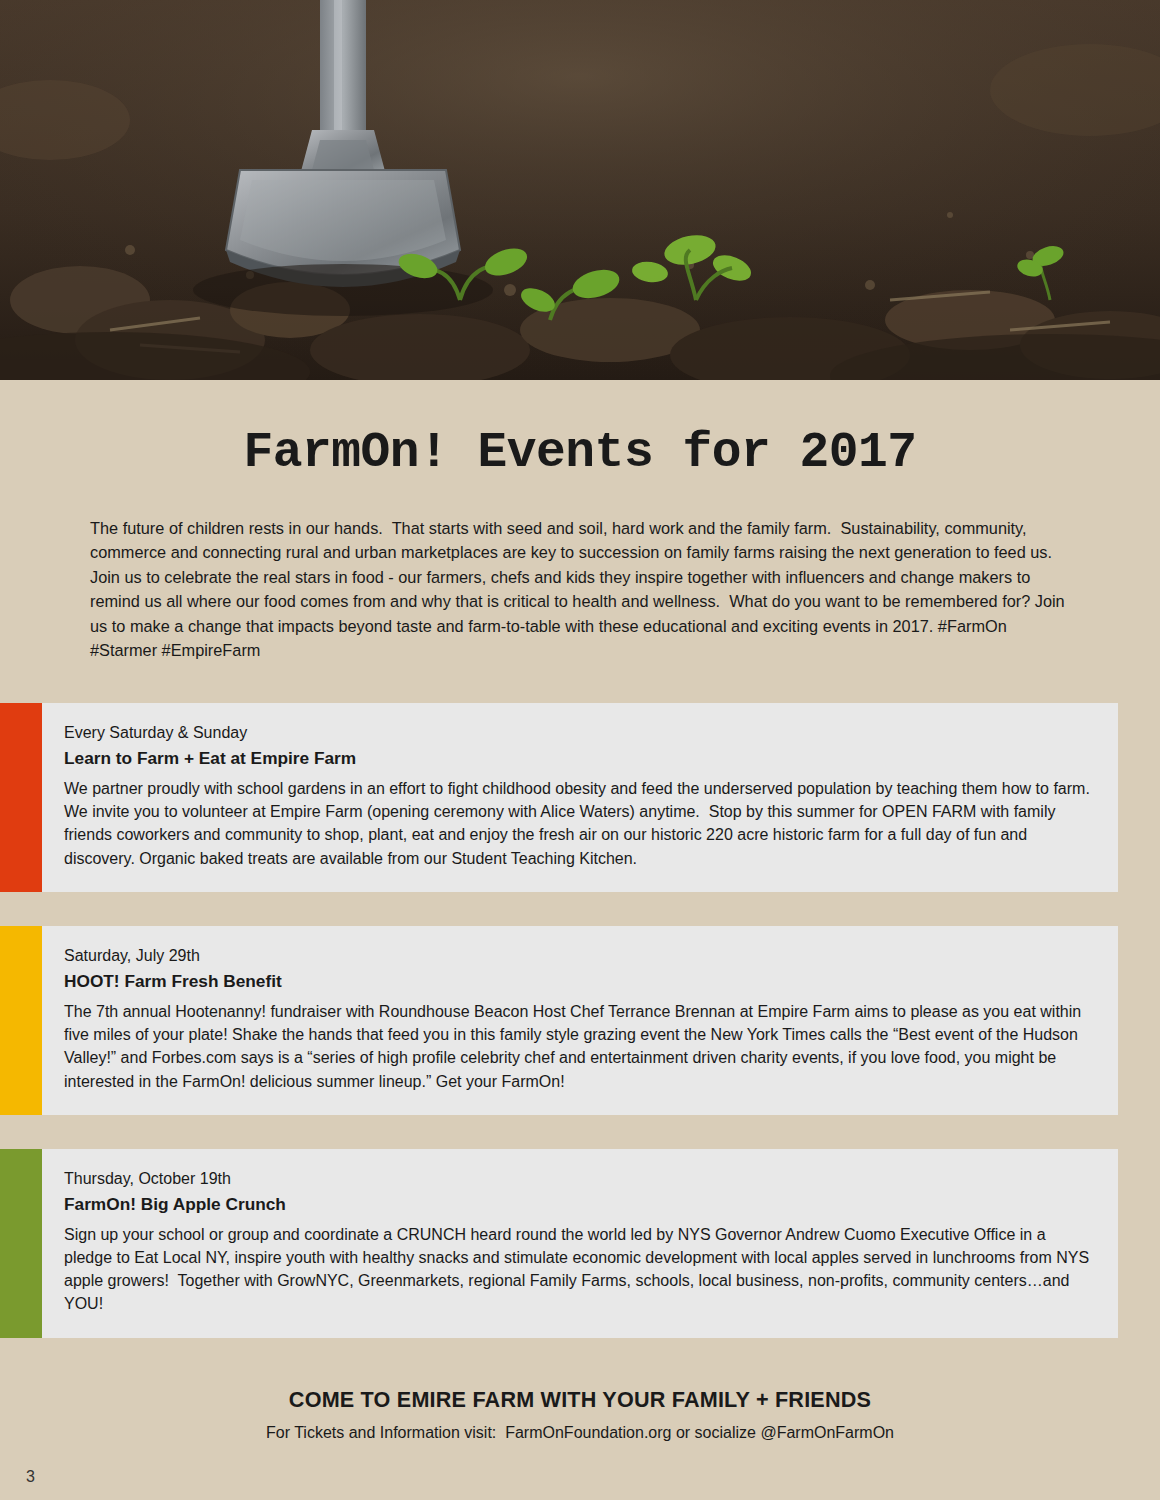FarmOn! Events for 2017
The future of children rests in our hands. That starts with seed and soil, hard work and the family farm. Sustainability, community, commerce and connecting rural and urban marketplaces are key to succession on family farms raising the next generation to feed us. Join us to celebrate the real stars in food - our farmers, chefs and kids they inspire together with influencers and change makers to remind us all where our food comes from and why that is critical to health and wellness. What do you want to be remembered for? Join us to make a change that impacts beyond taste and farm-to-table with these educational and exciting events in 2017. #FarmOn #Starmer #EmpireFarm
Every Saturday & Sunday
Learn to Farm + Eat at Empire Farm
We partner proudly with school gardens in an effort to fight childhood obesity and feed the underserved population by teaching them how to farm. We invite you to volunteer at Empire Farm (opening ceremony with Alice Waters) anytime. Stop by this summer for OPEN FARM with family friends coworkers and community to shop, plant, eat and enjoy the fresh air on our historic 220 acre historic farm for a full day of fun and discovery. Organic baked treats are available from our Student Teaching Kitchen.
Saturday, July 29th
HOOT! Farm Fresh Benefit
The 7th annual Hootenanny! fundraiser with Roundhouse Beacon Host Chef Terrance Brennan at Empire Farm aims to please as you eat within five miles of your plate! Shake the hands that feed you in this family style grazing event the New York Times calls the “Best event of the Hudson Valley!” and Forbes.com says is a “series of high profile celebrity chef and entertainment driven charity events, if you love food, you might be interested in the FarmOn! delicious summer lineup.” Get your FarmOn!
Thursday, October 19th
FarmOn! Big Apple Crunch
Sign up your school or group and coordinate a CRUNCH heard round the world led by NYS Governor Andrew Cuomo Executive Office in a pledge to Eat Local NY, inspire youth with healthy snacks and stimulate economic development with local apples served in lunchrooms from NYS apple growers! Together with GrowNYC, Greenmarkets, regional Family Farms, schools, local business, non-profits, community centers…and YOU!
COME TO EMIRE FARM WITH YOUR FAMILY + FRIENDS
For Tickets and Information visit: FarmOnFoundation.org or socialize @FarmOnFarmOn
3